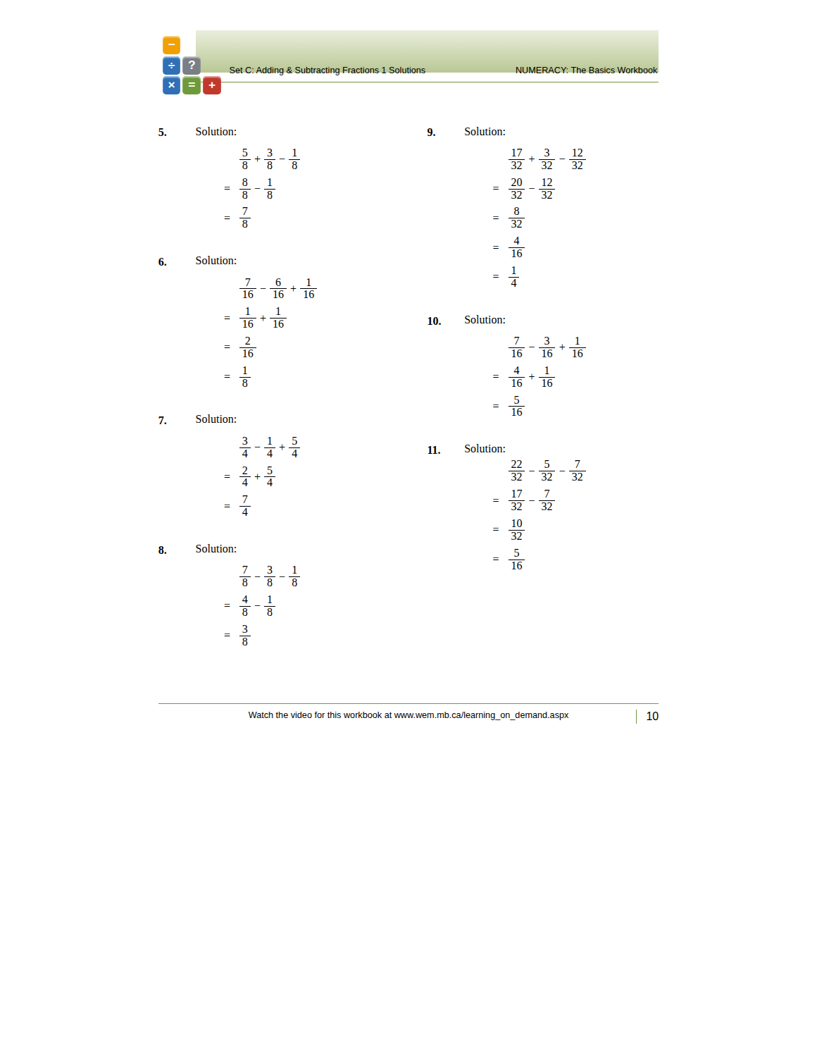−
÷
?
×
=
+
Set C: Adding & Subtracting Fractions 1 Solutions
NUMERACY: The Basics Workbook
5.
Solution:
58 + 38 − 18
= 88 − 18
= 78
6.
Solution:
716 − 616 + 116
= 116 + 116
= 216
= 18
7.
Solution:
34 − 14 + 54
= 24 + 54
= 74
8.
Solution:
78 − 38 − 18
= 48 − 18
= 38
9.
Solution:
1732 + 332 − 1232
= 2032 − 1232
= 832
= 416
= 14
10.
Solution:
716 − 316 + 116
= 416 + 116
= 516
11.
Solution:
2232 − 532 − 732
= 1732 − 732
= 1032
= 516
Watch the video for this workbook at www.wem.mb.ca/learning_on_demand.aspx
10